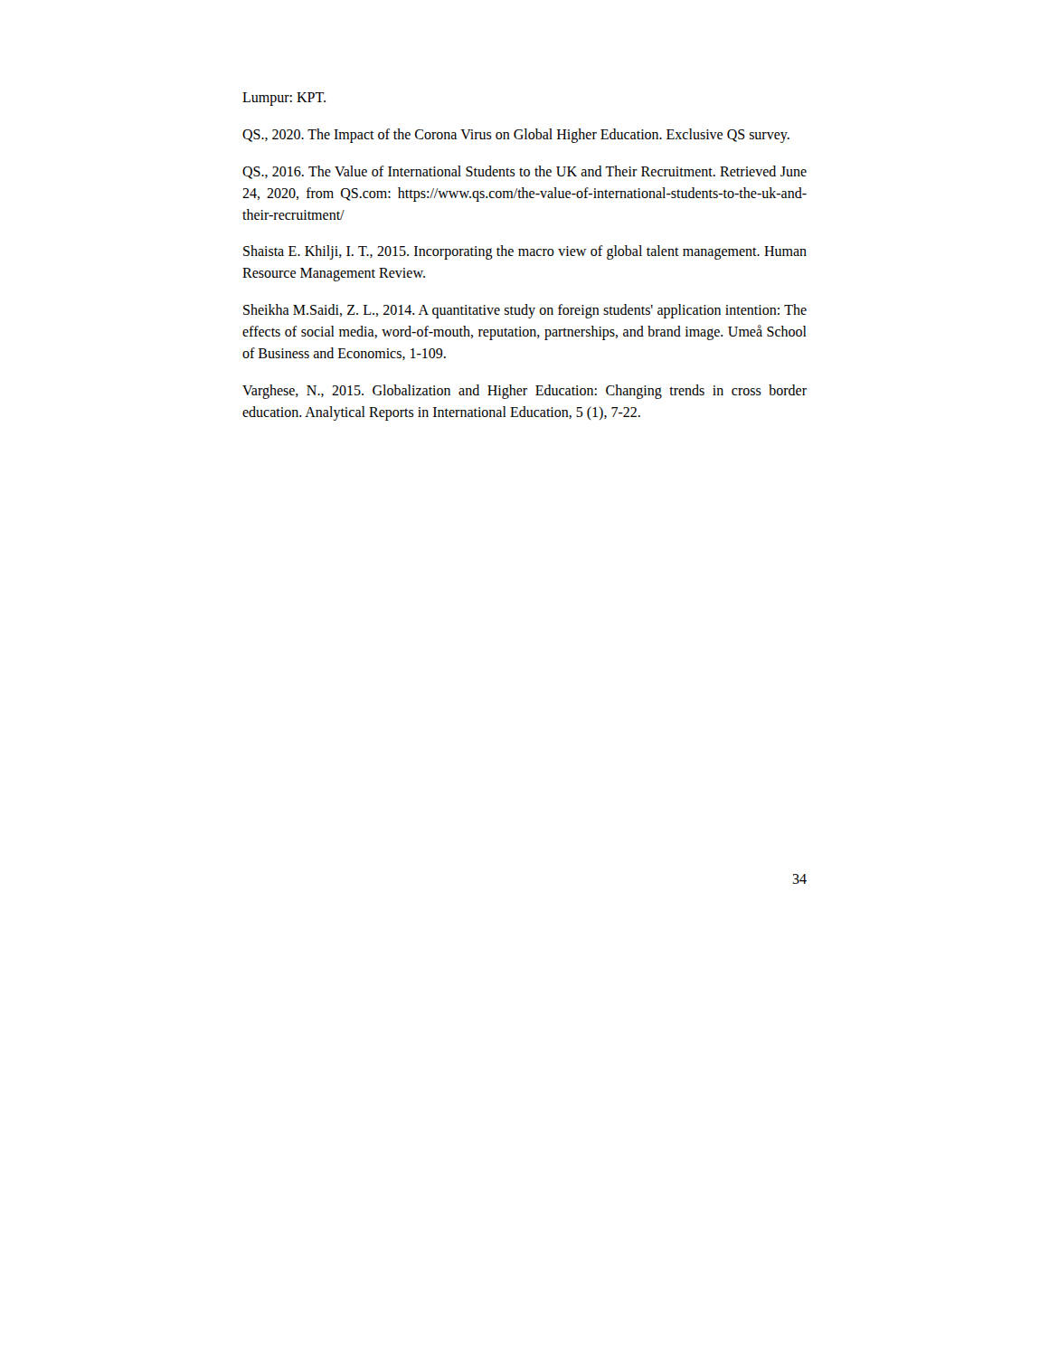Lumpur: KPT.
QS., 2020. The Impact of the Corona Virus on Global Higher Education. Exclusive QS survey.
QS., 2016. The Value of International Students to the UK and Their Recruitment. Retrieved June 24, 2020, from QS.com: https://www.qs.com/the-value-of-international-students-to-the-uk-and-their-recruitment/
Shaista E. Khilji, I. T., 2015. Incorporating the macro view of global talent management. Human Resource Management Review.
Sheikha M.Saidi, Z. L., 2014. A quantitative study on foreign students' application intention: The effects of social media, word-of-mouth, reputation, partnerships, and brand image. Umeå School of Business and Economics, 1-109.
Varghese, N., 2015. Globalization and Higher Education: Changing trends in cross border education. Analytical Reports in International Education, 5 (1), 7-22.
34